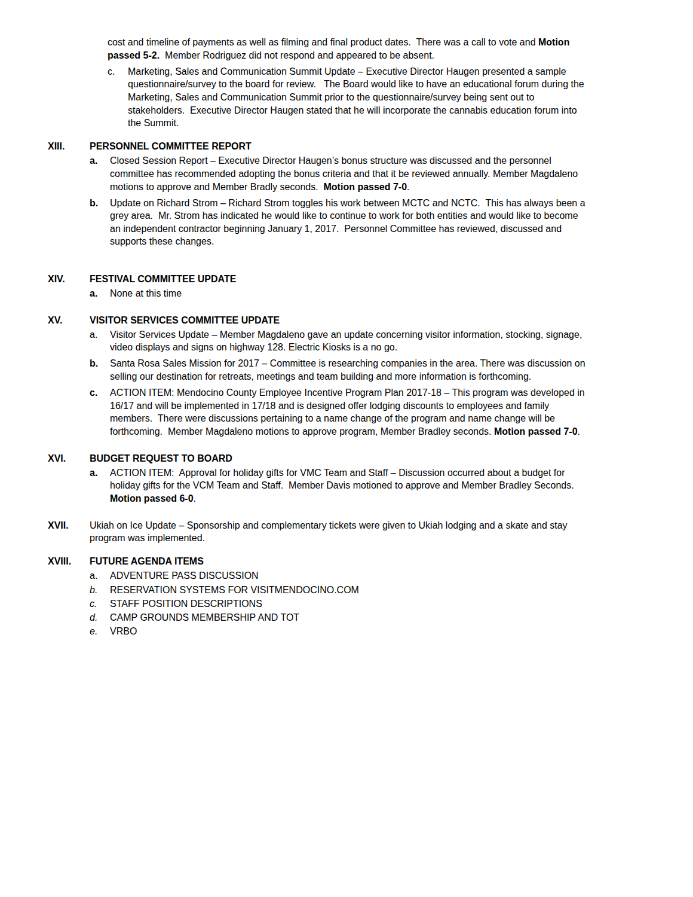cost and timeline of payments as well as filming and final product dates. There was a call to vote and Motion passed 5-2. Member Rodriguez did not respond and appeared to be absent.
c. Marketing, Sales and Communication Summit Update – Executive Director Haugen presented a sample questionnaire/survey to the board for review. The Board would like to have an educational forum during the Marketing, Sales and Communication Summit prior to the questionnaire/survey being sent out to stakeholders. Executive Director Haugen stated that he will incorporate the cannabis education forum into the Summit.
XIII. Personnel Committee Report
a. Closed Session Report – Executive Director Haugen’s bonus structure was discussed and the personnel committee has recommended adopting the bonus criteria and that it be reviewed annually. Member Magdaleno motions to approve and Member Bradly seconds. Motion passed 7-0.
b. Update on Richard Strom – Richard Strom toggles his work between MCTC and NCTC. This has always been a grey area. Mr. Strom has indicated he would like to continue to work for both entities and would like to become an independent contractor beginning January 1, 2017. Personnel Committee has reviewed, discussed and supports these changes.
XIV. Festival Committee Update
a. None at this time
XV. Visitor Services Committee Update
a. Visitor Services Update – Member Magdaleno gave an update concerning visitor information, stocking, signage, video displays and signs on highway 128. Electric Kiosks is a no go.
b. Santa Rosa Sales Mission for 2017 – Committee is researching companies in the area. There was discussion on selling our destination for retreats, meetings and team building and more information is forthcoming.
c. ACTION ITEM: Mendocino County Employee Incentive Program Plan 2017-18 – This program was developed in 16/17 and will be implemented in 17/18 and is designed offer lodging discounts to employees and family members. There were discussions pertaining to a name change of the program and name change will be forthcoming. Member Magdaleno motions to approve program, Member Bradley seconds. Motion passed 7-0.
XVI. Budget Request to Board
a. ACTION ITEM: Approval for holiday gifts for VMC Team and Staff – Discussion occurred about a budget for holiday gifts for the VCM Team and Staff. Member Davis motioned to approve and Member Bradley Seconds. Motion passed 6-0.
XVII. Ukiah on Ice Update – Sponsorship and complementary tickets were given to Ukiah lodging and a skate and stay program was implemented.
XVIII. Future Agenda Items
a. ADVENTURE PASS DISCUSSION
b. RESERVATION SYSTEMS FOR VISITMENDOCINO.COM
c. STAFF POSITION DESCRIPTIONS
d. CAMP GROUNDS MEMBERSHIP AND TOT
e. VRBO